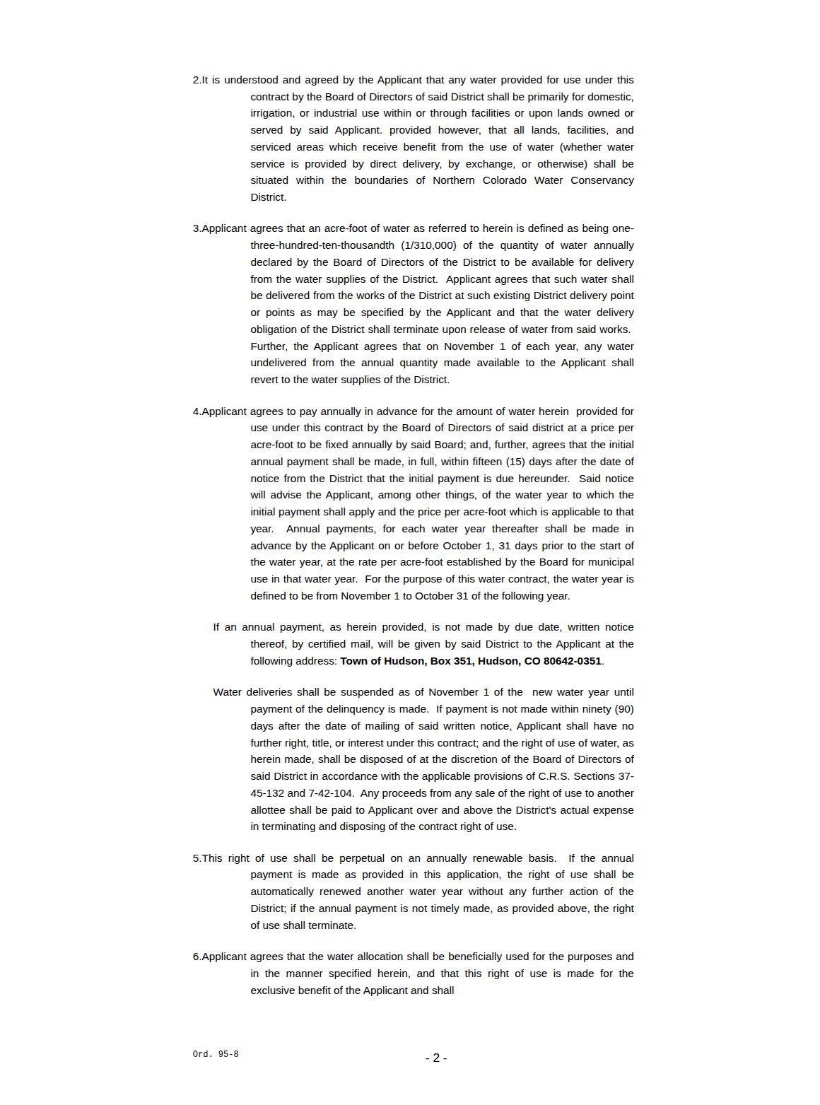2.It is understood and agreed by the Applicant that any water provided for use under this contract by the Board of Directors of said District shall be primarily for domestic, irrigation, or industrial use within or through facilities or upon lands owned or served by said Applicant. provided however, that all lands, facilities, and serviced areas which receive benefit from the use of water (whether water service is provided by direct delivery, by exchange, or otherwise) shall be situated within the boundaries of Northern Colorado Water Conservancy District.
3.Applicant agrees that an acre-foot of water as referred to herein is defined as being one-three-hundred-ten-thousandth (1/310,000) of the quantity of water annually declared by the Board of Directors of the District to be available for delivery from the water supplies of the District. Applicant agrees that such water shall be delivered from the works of the District at such existing District delivery point or points as may be specified by the Applicant and that the water delivery obligation of the District shall terminate upon release of water from said works. Further, the Applicant agrees that on November 1 of each year, any water undelivered from the annual quantity made available to the Applicant shall revert to the water supplies of the District.
4.Applicant agrees to pay annually in advance for the amount of water herein provided for use under this contract by the Board of Directors of said district at a price per acre-foot to be fixed annually by said Board; and, further, agrees that the initial annual payment shall be made, in full, within fifteen (15) days after the date of notice from the District that the initial payment is due hereunder. Said notice will advise the Applicant, among other things, of the water year to which the initial payment shall apply and the price per acre-foot which is applicable to that year. Annual payments, for each water year thereafter shall be made in advance by the Applicant on or before October 1, 31 days prior to the start of the water year, at the rate per acre-foot established by the Board for municipal use in that water year. For the purpose of this water contract, the water year is defined to be from November 1 to October 31 of the following year.
If an annual payment, as herein provided, is not made by due date, written notice thereof, by certified mail, will be given by said District to the Applicant at the following address: Town of Hudson, Box 351, Hudson, CO 80642-0351.
Water deliveries shall be suspended as of November 1 of the new water year until payment of the delinquency is made. If payment is not made within ninety (90) days after the date of mailing of said written notice, Applicant shall have no further right, title, or interest under this contract; and the right of use of water, as herein made, shall be disposed of at the discretion of the Board of Directors of said District in accordance with the applicable provisions of C.R.S. Sections 37-45-132 and 7-42-104. Any proceeds from any sale of the right of use to another allottee shall be paid to Applicant over and above the District's actual expense in terminating and disposing of the contract right of use.
5.This right of use shall be perpetual on an annually renewable basis. If the annual payment is made as provided in this application, the right of use shall be automatically renewed another water year without any further action of the District; if the annual payment is not timely made, as provided above, the right of use shall terminate.
6.Applicant agrees that the water allocation shall be beneficially used for the purposes and in the manner specified herein, and that this right of use is made for the exclusive benefit of the Applicant and shall
Ord. 95-8
- 2 -